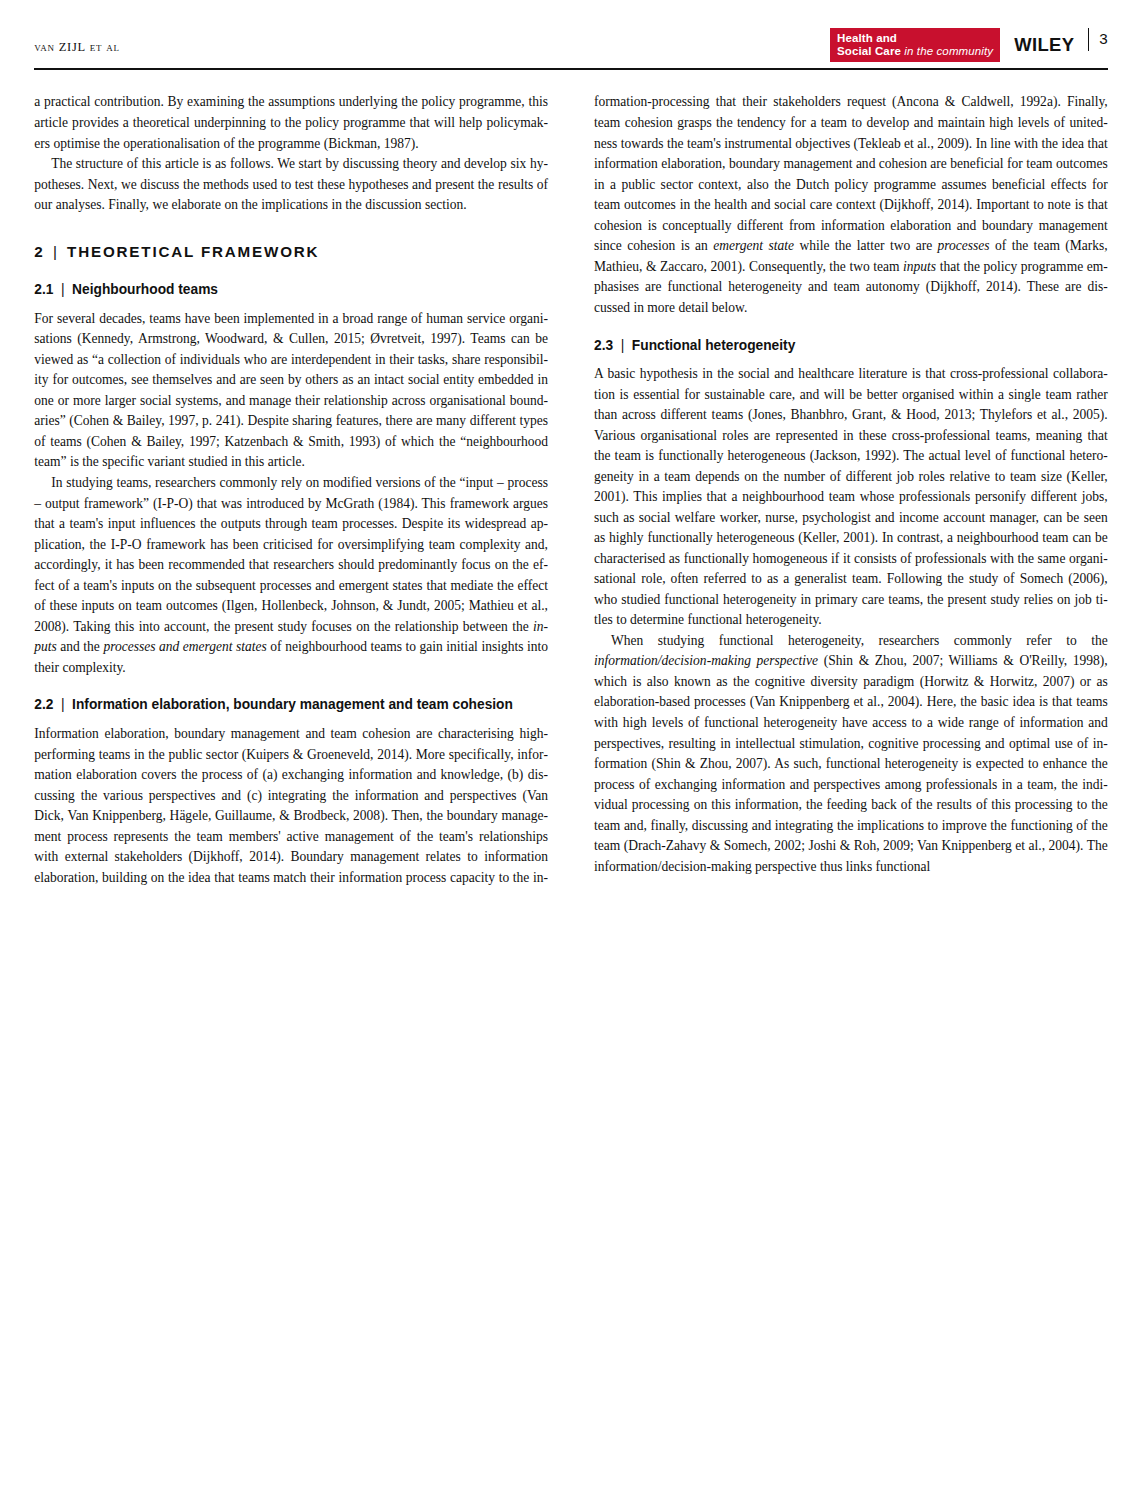van ZIJL et al
Health and
Social Care in the community
WILEY
3
a practical contribution. By examining the assumptions underlying the policy programme, this article provides a theoretical underpinning to the policy programme that will help policymakers optimise the operationalisation of the programme (Bickman, 1987).
The structure of this article is as follows. We start by discussing theory and develop six hypotheses. Next, we discuss the methods used to test these hypotheses and present the results of our analyses. Finally, we elaborate on the implications in the discussion section.
2|THEORETICAL FRAMEWORK
2.1|Neighbourhood teams
For several decades, teams have been implemented in a broad range of human service organisations (Kennedy, Armstrong, Woodward, & Cullen, 2015; Øvretveit, 1997). Teams can be viewed as “a collection of individuals who are interdependent in their tasks, share responsibility for outcomes, see themselves and are seen by others as an intact social entity embedded in one or more larger social systems, and manage their relationship across organisational boundaries” (Cohen & Bailey, 1997, p. 241). Despite sharing features, there are many different types of teams (Cohen & Bailey, 1997; Katzenbach & Smith, 1993) of which the “neighbourhood team” is the specific variant studied in this article.
In studying teams, researchers commonly rely on modified versions of the “input – process – output framework” (I‑P‑O) that was introduced by McGrath (1984). This framework argues that a team's input influences the outputs through team processes. Despite its widespread application, the I‑P‑O framework has been criticised for oversimplifying team complexity and, accordingly, it has been recommended that researchers should predominantly focus on the effect of a team's inputs on the subsequent processes and emergent states that mediate the effect of these inputs on team outcomes (Ilgen, Hollenbeck, Johnson, & Jundt, 2005; Mathieu et al., 2008). Taking this into account, the present study focuses on the relationship between the inputs and the processes and emergent states of neighbourhood teams to gain initial insights into their complexity.
2.2|Information elaboration, boundary management and team cohesion
Information elaboration, boundary management and team cohesion are characterising high-performing teams in the public sector (Kuipers & Groeneveld, 2014). More specifically, information elaboration covers the process of (a) exchanging information and knowledge, (b) discussing the various perspectives and (c) integrating the information and perspectives (Van Dick, Van Knippenberg, Hägele, Guillaume, & Brodbeck, 2008). Then, the boundary management process represents the team members' active management of the team's relationships with external stakeholders (Dijkhoff, 2014). Boundary management relates to information elaboration, building on the idea that teams match their information process capacity to the information-processing that their stakeholders request (Ancona & Caldwell, 1992a). Finally, team cohesion grasps the tendency for a team to develop and maintain high levels of unitedness towards the team's instrumental objectives (Tekleab et al., 2009). In line with the idea that information elaboration, boundary management and cohesion are beneficial for team outcomes in a public sector context, also the Dutch policy programme assumes beneficial effects for team outcomes in the health and social care context (Dijkhoff, 2014). Important to note is that cohesion is conceptually different from information elaboration and boundary management since cohesion is an emergent state while the latter two are processes of the team (Marks, Mathieu, & Zaccaro, 2001). Consequently, the two team inputs that the policy programme emphasises are functional heterogeneity and team autonomy (Dijkhoff, 2014). These are discussed in more detail below.
2.3|Functional heterogeneity
A basic hypothesis in the social and healthcare literature is that cross-professional collaboration is essential for sustainable care, and will be better organised within a single team rather than across different teams (Jones, Bhanbhro, Grant, & Hood, 2013; Thylefors et al., 2005). Various organisational roles are represented in these cross-professional teams, meaning that the team is functionally heterogeneous (Jackson, 1992). The actual level of functional heterogeneity in a team depends on the number of different job roles relative to team size (Keller, 2001). This implies that a neighbourhood team whose professionals personify different jobs, such as social welfare worker, nurse, psychologist and income account manager, can be seen as highly functionally heterogeneous (Keller, 2001). In contrast, a neighbourhood team can be characterised as functionally homogeneous if it consists of professionals with the same organisational role, often referred to as a generalist team. Following the study of Somech (2006), who studied functional heterogeneity in primary care teams, the present study relies on job titles to determine functional heterogeneity.
When studying functional heterogeneity, researchers commonly refer to the information/decision-making perspective (Shin & Zhou, 2007; Williams & O'Reilly, 1998), which is also known as the cognitive diversity paradigm (Horwitz & Horwitz, 2007) or as elaboration-based processes (Van Knippenberg et al., 2004). Here, the basic idea is that teams with high levels of functional heterogeneity have access to a wide range of information and perspectives, resulting in intellectual stimulation, cognitive processing and optimal use of information (Shin & Zhou, 2007). As such, functional heterogeneity is expected to enhance the process of exchanging information and perspectives among professionals in a team, the individual processing on this information, the feeding back of the results of this processing to the team and, finally, discussing and integrating the implications to improve the functioning of the team (Drach‑Zahavy & Somech, 2002; Joshi & Roh, 2009; Van Knippenberg et al., 2004). The information/decision-making perspective thus links functional